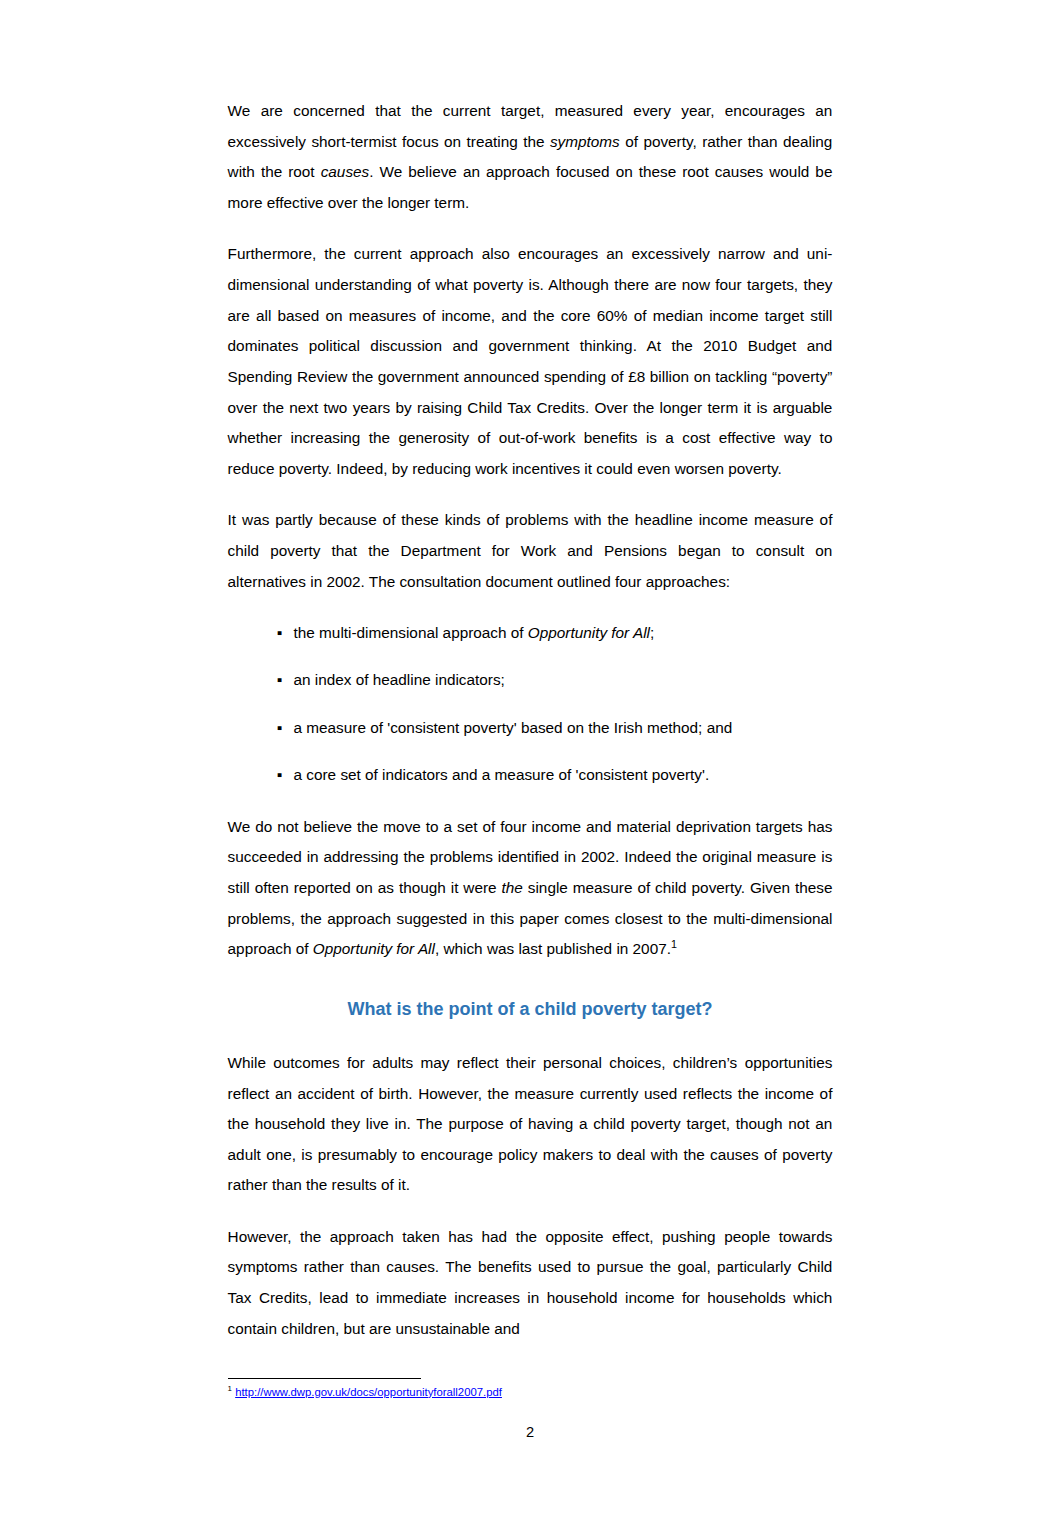We are concerned that the current target, measured every year, encourages an excessively short-termist focus on treating the symptoms of poverty, rather than dealing with the root causes. We believe an approach focused on these root causes would be more effective over the longer term.
Furthermore, the current approach also encourages an excessively narrow and uni-dimensional understanding of what poverty is. Although there are now four targets, they are all based on measures of income, and the core 60% of median income target still dominates political discussion and government thinking. At the 2010 Budget and Spending Review the government announced spending of £8 billion on tackling “poverty” over the next two years by raising Child Tax Credits. Over the longer term it is arguable whether increasing the generosity of out-of-work benefits is a cost effective way to reduce poverty. Indeed, by reducing work incentives it could even worsen poverty.
It was partly because of these kinds of problems with the headline income measure of child poverty that the Department for Work and Pensions began to consult on alternatives in 2002. The consultation document outlined four approaches:
the multi-dimensional approach of Opportunity for All;
an index of headline indicators;
a measure of 'consistent poverty' based on the Irish method; and
a core set of indicators and a measure of 'consistent poverty'.
We do not believe the move to a set of four income and material deprivation targets has succeeded in addressing the problems identified in 2002. Indeed the original measure is still often reported on as though it were the single measure of child poverty. Given these problems, the approach suggested in this paper comes closest to the multi-dimensional approach of Opportunity for All, which was last published in 2007.1
What is the point of a child poverty target?
While outcomes for adults may reflect their personal choices, children’s opportunities reflect an accident of birth. However, the measure currently used reflects the income of the household they live in. The purpose of having a child poverty target, though not an adult one, is presumably to encourage policy makers to deal with the causes of poverty rather than the results of it.
However, the approach taken has had the opposite effect, pushing people towards symptoms rather than causes. The benefits used to pursue the goal, particularly Child Tax Credits, lead to immediate increases in household income for households which contain children, but are unsustainable and
1 http://www.dwp.gov.uk/docs/opportunityforall2007.pdf
2